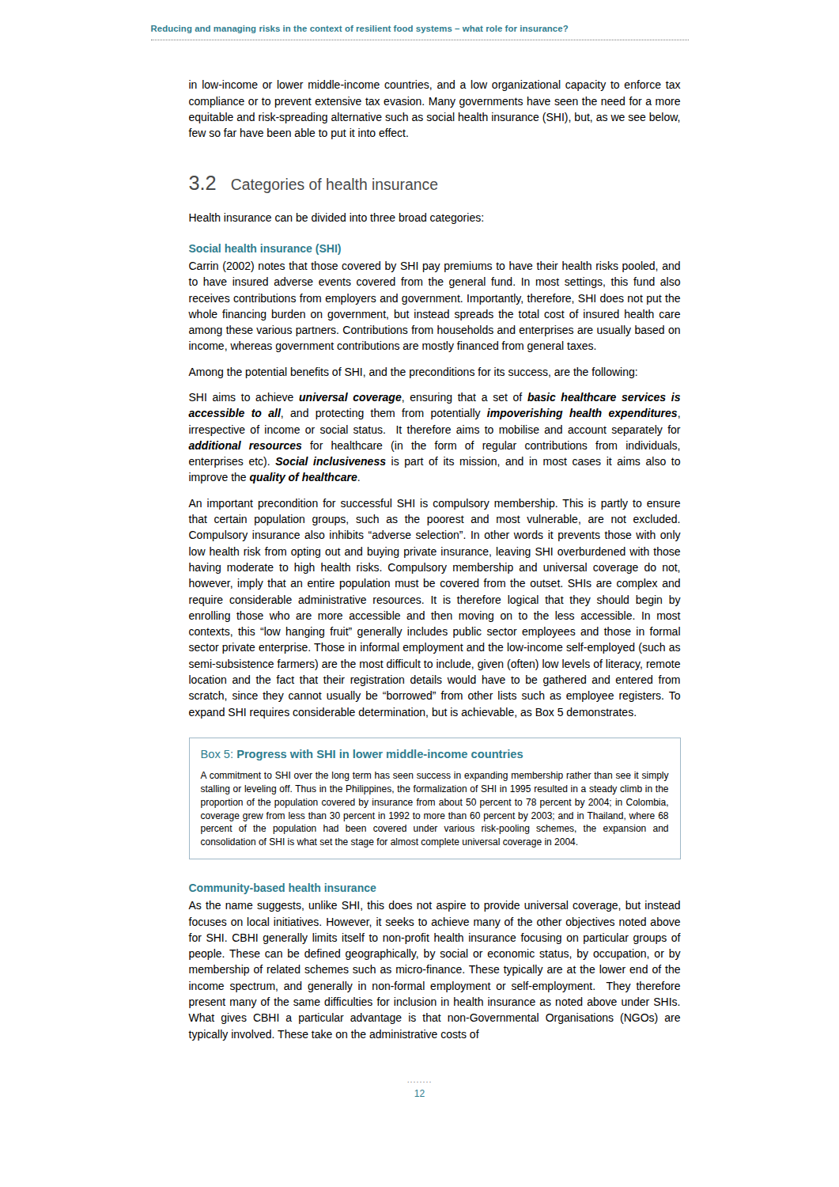Reducing and managing risks in the context of resilient food systems – what role for insurance?
in low-income or lower middle-income countries, and a low organizational capacity to enforce tax compliance or to prevent extensive tax evasion. Many governments have seen the need for a more equitable and risk-spreading alternative such as social health insurance (SHI), but, as we see below, few so far have been able to put it into effect.
3.2 Categories of health insurance
Health insurance can be divided into three broad categories:
Social health insurance (SHI)
Carrin (2002) notes that those covered by SHI pay premiums to have their health risks pooled, and to have insured adverse events covered from the general fund. In most settings, this fund also receives contributions from employers and government. Importantly, therefore, SHI does not put the whole financing burden on government, but instead spreads the total cost of insured health care among these various partners. Contributions from households and enterprises are usually based on income, whereas government contributions are mostly financed from general taxes.
Among the potential benefits of SHI, and the preconditions for its success, are the following:
SHI aims to achieve universal coverage, ensuring that a set of basic healthcare services is accessible to all, and protecting them from potentially impoverishing health expenditures, irrespective of income or social status. It therefore aims to mobilise and account separately for additional resources for healthcare (in the form of regular contributions from individuals, enterprises etc). Social inclusiveness is part of its mission, and in most cases it aims also to improve the quality of healthcare.
An important precondition for successful SHI is compulsory membership. This is partly to ensure that certain population groups, such as the poorest and most vulnerable, are not excluded. Compulsory insurance also inhibits “adverse selection”. In other words it prevents those with only low health risk from opting out and buying private insurance, leaving SHI overburdened with those having moderate to high health risks. Compulsory membership and universal coverage do not, however, imply that an entire population must be covered from the outset. SHIs are complex and require considerable administrative resources. It is therefore logical that they should begin by enrolling those who are more accessible and then moving on to the less accessible. In most contexts, this “low hanging fruit” generally includes public sector employees and those in formal sector private enterprise. Those in informal employment and the low-income self-employed (such as semi-subsistence farmers) are the most difficult to include, given (often) low levels of literacy, remote location and the fact that their registration details would have to be gathered and entered from scratch, since they cannot usually be “borrowed” from other lists such as employee registers. To expand SHI requires considerable determination, but is achievable, as Box 5 demonstrates.
Box 5: Progress with SHI in lower middle-income countries
A commitment to SHI over the long term has seen success in expanding membership rather than see it simply stalling or leveling off. Thus in the Philippines, the formalization of SHI in 1995 resulted in a steady climb in the proportion of the population covered by insurance from about 50 percent to 78 percent by 2004; in Colombia, coverage grew from less than 30 percent in 1992 to more than 60 percent by 2003; and in Thailand, where 68 percent of the population had been covered under various risk-pooling schemes, the expansion and consolidation of SHI is what set the stage for almost complete universal coverage in 2004.
Community-based health insurance
As the name suggests, unlike SHI, this does not aspire to provide universal coverage, but instead focuses on local initiatives. However, it seeks to achieve many of the other objectives noted above for SHI. CBHI generally limits itself to non-profit health insurance focusing on particular groups of people. These can be defined geographically, by social or economic status, by occupation, or by membership of related schemes such as micro-finance. These typically are at the lower end of the income spectrum, and generally in non-formal employment or self-employment. They therefore present many of the same difficulties for inclusion in health insurance as noted above under SHIs. What gives CBHI a particular advantage is that non-Governmental Organisations (NGOs) are typically involved. These take on the administrative costs of
........ 12